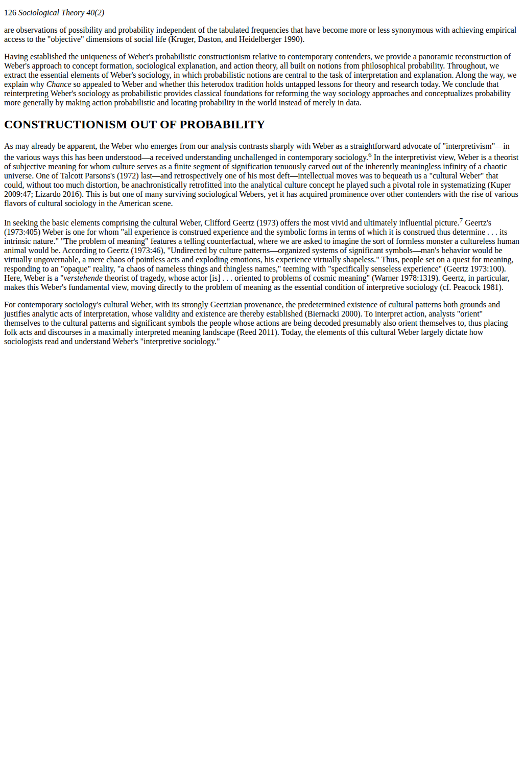126 Sociological Theory 40(2)
are observations of possibility and probability independent of the tabulated frequencies that have become more or less synonymous with achieving empirical access to the "objective" dimensions of social life (Kruger, Daston, and Heidelberger 1990).
Having established the uniqueness of Weber's probabilistic constructionism relative to contemporary contenders, we provide a panoramic reconstruction of Weber's approach to concept formation, sociological explanation, and action theory, all built on notions from philosophical probability. Throughout, we extract the essential elements of Weber's sociology, in which probabilistic notions are central to the task of interpretation and explanation. Along the way, we explain why Chance so appealed to Weber and whether this heterodox tradition holds untapped lessons for theory and research today. We conclude that reinterpreting Weber's sociology as probabilistic provides classical foundations for reforming the way sociology approaches and conceptualizes probability more generally by making action probabilistic and locating probability in the world instead of merely in data.
CONSTRUCTIONISM OUT OF PROBABILITY
As may already be apparent, the Weber who emerges from our analysis contrasts sharply with Weber as a straightforward advocate of "interpretivism"—in the various ways this has been understood—a received understanding unchallenged in contemporary sociology.6 In the interpretivist view, Weber is a theorist of subjective meaning for whom culture serves as a finite segment of signification tenuously carved out of the inherently meaningless infinity of a chaotic universe. One of Talcott Parsons's (1972) last—and retrospectively one of his most deft—intellectual moves was to bequeath us a "cultural Weber" that could, without too much distortion, be anachronistically retrofitted into the analytical culture concept he played such a pivotal role in systematizing (Kuper 2009:47; Lizardo 2016). This is but one of many surviving sociological Webers, yet it has acquired prominence over other contenders with the rise of various flavors of cultural sociology in the American scene.
In seeking the basic elements comprising the cultural Weber, Clifford Geertz (1973) offers the most vivid and ultimately influential picture.7 Geertz's (1973:405) Weber is one for whom "all experience is construed experience and the symbolic forms in terms of which it is construed thus determine . . . its intrinsic nature." "The problem of meaning" features a telling counterfactual, where we are asked to imagine the sort of formless monster a cultureless human animal would be. According to Geertz (1973:46), "Undirected by culture patterns—organized systems of significant symbols—man's behavior would be virtually ungovernable, a mere chaos of pointless acts and exploding emotions, his experience virtually shapeless." Thus, people set on a quest for meaning, responding to an "opaque" reality, "a chaos of nameless things and thingless names," teeming with "specifically senseless experience" (Geertz 1973:100). Here, Weber is a "verstehende theorist of tragedy, whose actor [is] . . . oriented to problems of cosmic meaning" (Warner 1978:1319). Geertz, in particular, makes this Weber's fundamental view, moving directly to the problem of meaning as the essential condition of interpretive sociology (cf. Peacock 1981).
For contemporary sociology's cultural Weber, with its strongly Geertzian provenance, the predetermined existence of cultural patterns both grounds and justifies analytic acts of interpretation, whose validity and existence are thereby established (Biernacki 2000). To interpret action, analysts "orient" themselves to the cultural patterns and significant symbols the people whose actions are being decoded presumably also orient themselves to, thus placing folk acts and discourses in a maximally interpreted meaning landscape (Reed 2011). Today, the elements of this cultural Weber largely dictate how sociologists read and understand Weber's "interpretive sociology."